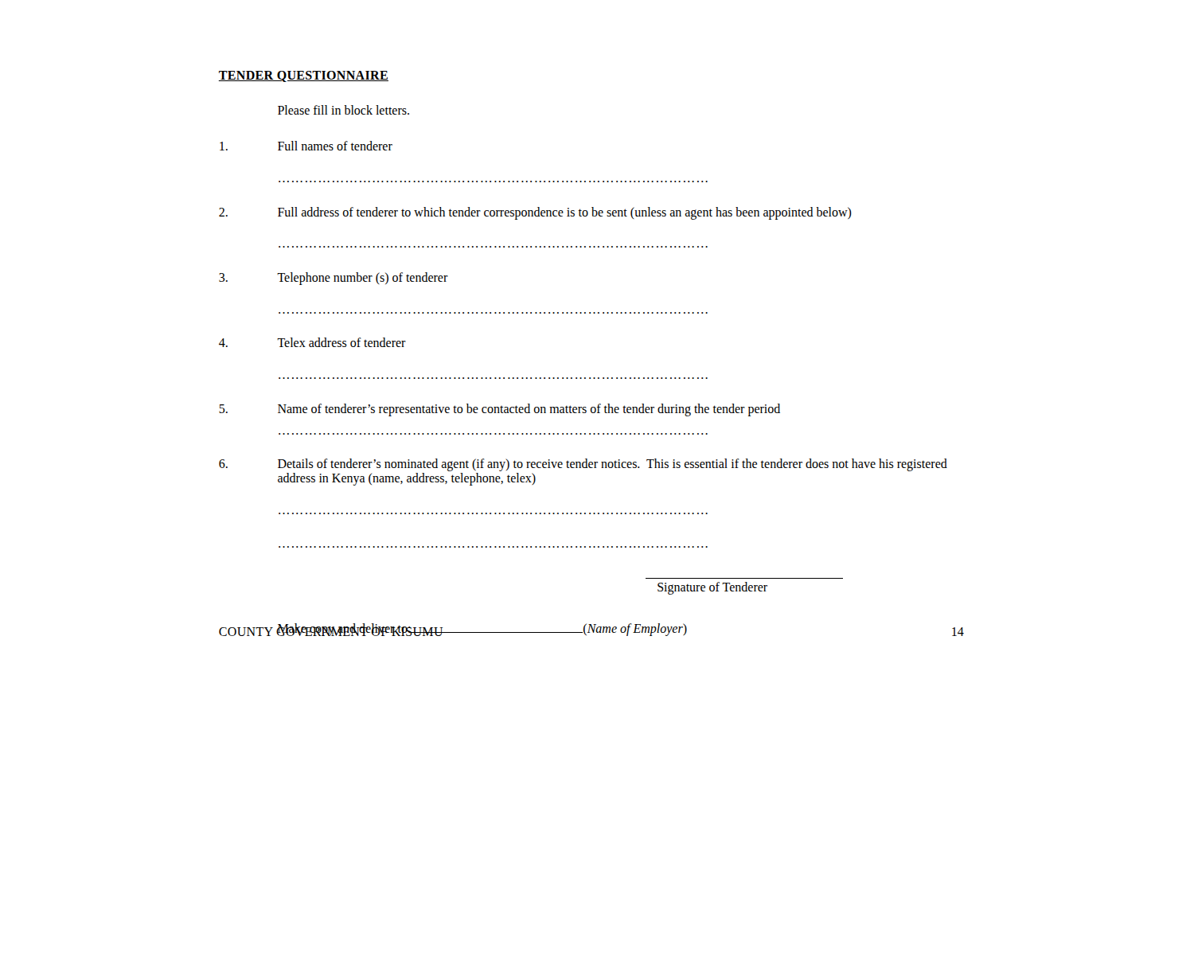TENDER QUESTIONNAIRE
Please fill in block letters.
1. Full names of tenderer ……………………………………………………………………………………
2. Full address of tenderer to which tender correspondence is to be sent (unless an agent has been appointed below) ……………………………………………………………………………………
3. Telephone number (s) of tenderer ……………………………………………………………………………………
4. Telex address of tenderer ……………………………………………………………………………………
5. Name of tenderer’s representative to be contacted on matters of the tender during the tender period ……………………………………………………………………………………
6. Details of tenderer’s nominated agent (if any) to receive tender notices. This is essential if the tenderer does not have his registered address in Kenya (name, address, telephone, telex) …………………………………………………………………………………… ……………………………………………………………………………………
Signature of Tenderer
Make copy and deliver to: (Name of Employer)
COUNTY GOVERNMENT OF KISUMU 14